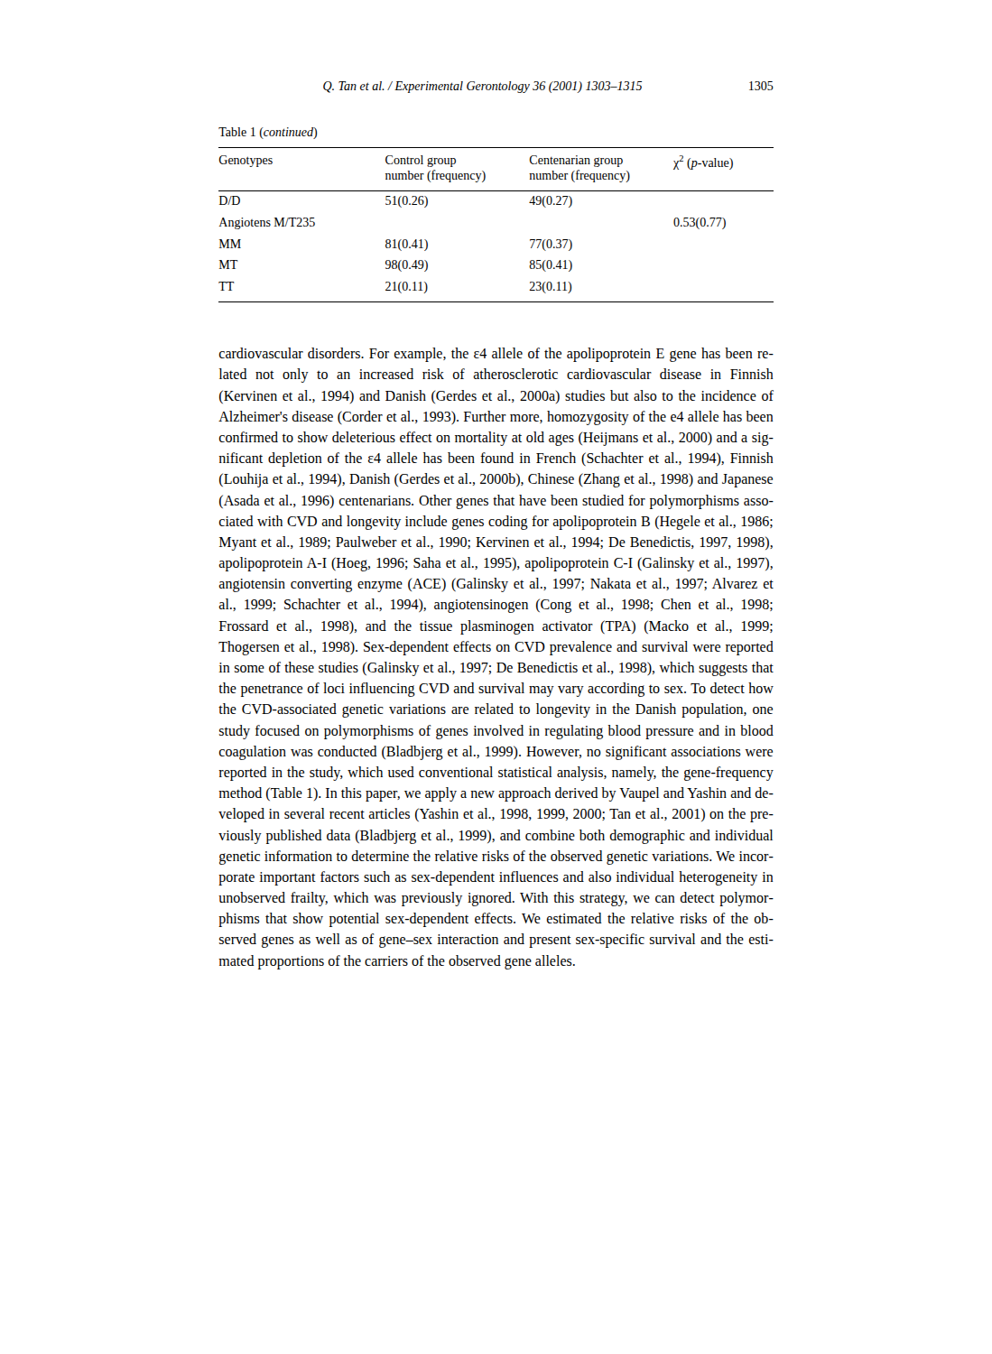Q. Tan et al. / Experimental Gerontology 36 (2001) 1303–1315 1305
Table 1 (continued)
| Genotypes | Control group number (frequency) | Centenarian group number (frequency) | χ 2 ( p -value) |
| --- | --- | --- | --- |
| D/D | 51(0.26) | 49(0.27) | |
| Angiotens M/T235 | | | 0.53(0.77) |
| MM | 81(0.41) | 77(0.37) | |
| MT | 98(0.49) | 85(0.41) | |
| TT | 21(0.11) | 23(0.11) | |
cardiovascular disorders. For example, the ε4 allele of the apolipoprotein E gene has been related not only to an increased risk of atherosclerotic cardiovascular disease in Finnish (Kervinen et al., 1994) and Danish (Gerdes et al., 2000a) studies but also to the incidence of Alzheimer's disease (Corder et al., 1993). Further more, homozygosity of the e4 allele has been confirmed to show deleterious effect on mortality at old ages (Heijmans et al., 2000) and a significant depletion of the ε4 allele has been found in French (Schachter et al., 1994), Finnish (Louhija et al., 1994), Danish (Gerdes et al., 2000b), Chinese (Zhang et al., 1998) and Japanese (Asada et al., 1996) centenarians. Other genes that have been studied for polymorphisms associated with CVD and longevity include genes coding for apolipoprotein B (Hegele et al., 1986; Myant et al., 1989; Paulweber et al., 1990; Kervinen et al., 1994; De Benedictis, 1997, 1998), apolipoprotein A-I (Hoeg, 1996; Saha et al., 1995), apolipoprotein C-I (Galinsky et al., 1997), angiotensin converting enzyme (ACE) (Galinsky et al., 1997; Nakata et al., 1997; Alvarez et al., 1999; Schachter et al., 1994), angiotensinogen (Cong et al., 1998; Chen et al., 1998; Frossard et al., 1998), and the tissue plasminogen activator (TPA) (Macko et al., 1999; Thogersen et al., 1998). Sex-dependent effects on CVD prevalence and survival were reported in some of these studies (Galinsky et al., 1997; De Benedictis et al., 1998), which suggests that the penetrance of loci influencing CVD and survival may vary according to sex. To detect how the CVD-associated genetic variations are related to longevity in the Danish population, one study focused on polymorphisms of genes involved in regulating blood pressure and in blood coagulation was conducted (Bladbjerg et al., 1999). However, no significant associations were reported in the study, which used conventional statistical analysis, namely, the gene-frequency method (Table 1). In this paper, we apply a new approach derived by Vaupel and Yashin and developed in several recent articles (Yashin et al., 1998, 1999, 2000; Tan et al., 2001) on the previously published data (Bladbjerg et al., 1999), and combine both demographic and individual genetic information to determine the relative risks of the observed genetic variations. We incorporate important factors such as sex-dependent influences and also individual heterogeneity in unobserved frailty, which was previously ignored. With this strategy, we can detect polymorphisms that show potential sex-dependent effects. We estimated the relative risks of the observed genes as well as of gene–sex interaction and present sex-specific survival and the estimated proportions of the carriers of the observed gene alleles.